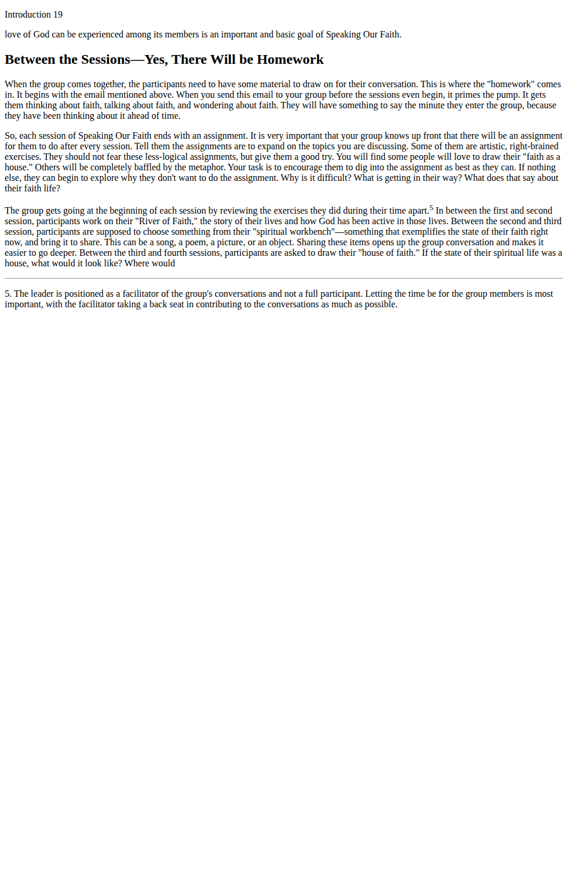Introduction 19
love of God can be experienced among its members is an important and basic goal of Speaking Our Faith.
Between the Sessions—Yes, There Will be Homework
When the group comes together, the participants need to have some material to draw on for their conversation. This is where the "homework" comes in. It begins with the email mentioned above. When you send this email to your group before the sessions even begin, it primes the pump. It gets them thinking about faith, talking about faith, and wondering about faith. They will have something to say the minute they enter the group, because they have been thinking about it ahead of time.
So, each session of Speaking Our Faith ends with an assignment. It is very important that your group knows up front that there will be an assignment for them to do after every session. Tell them the assignments are to expand on the topics you are discussing. Some of them are artistic, right-brained exercises. They should not fear these less-logical assignments, but give them a good try. You will find some people will love to draw their "faith as a house." Others will be completely baffled by the metaphor. Your task is to encourage them to dig into the assignment as best as they can. If nothing else, they can begin to explore why they don't want to do the assignment. Why is it difficult? What is getting in their way? What does that say about their faith life?
The group gets going at the beginning of each session by reviewing the exercises they did during their time apart.5 In between the first and second session, participants work on their "River of Faith," the story of their lives and how God has been active in those lives. Between the second and third session, participants are supposed to choose something from their "spiritual workbench"—something that exemplifies the state of their faith right now, and bring it to share. This can be a song, a poem, a picture, or an object. Sharing these items opens up the group conversation and makes it easier to go deeper. Between the third and fourth sessions, participants are asked to draw their "house of faith." If the state of their spiritual life was a house, what would it look like? Where would
5. The leader is positioned as a facilitator of the group's conversations and not a full participant. Letting the time be for the group members is most important, with the facilitator taking a back seat in contributing to the conversations as much as possible.